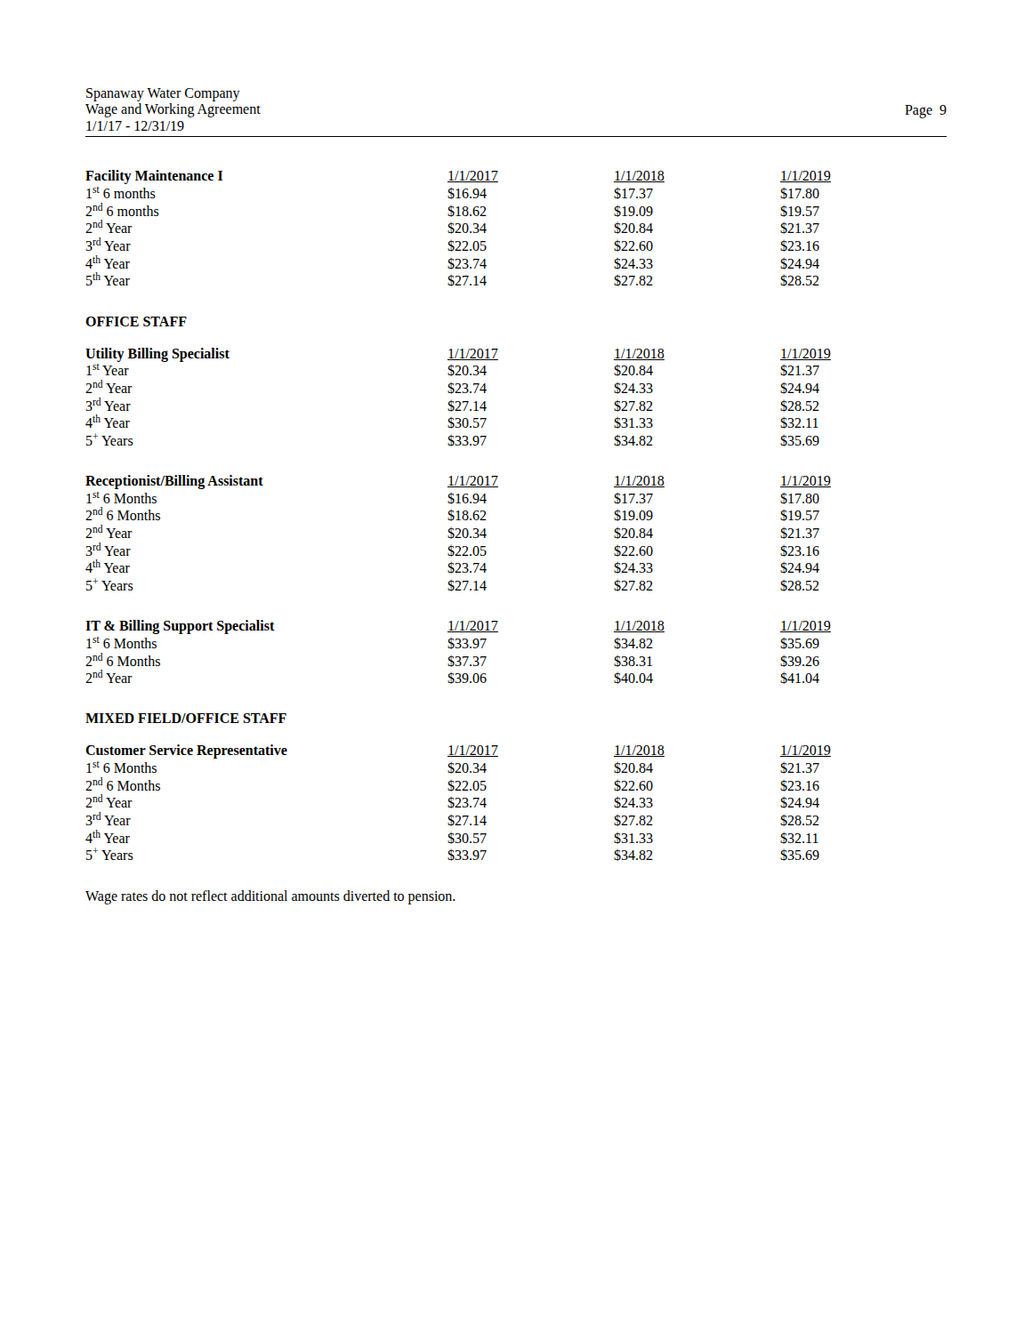Spanaway Water Company
Wage and Working Agreement
1/1/17 - 12/31/19
Page 9
| Facility Maintenance I | 1/1/2017 | 1/1/2018 | 1/1/2019 |
| 1 st 6 months | $16.94 | $17.37 | $17.80 |
| 2 nd 6 months | $18.62 | $19.09 | $19.57 |
| 2 nd Year | $20.34 | $20.84 | $21.37 |
| 3 rd Year | $22.05 | $22.60 | $23.16 |
| 4 th Year | $23.74 | $24.33 | $24.94 |
| 5 th Year | $27.14 | $27.82 | $28.52 |
OFFICE STAFF
| Utility Billing Specialist | 1/1/2017 | 1/1/2018 | 1/1/2019 |
| 1 st Year | $20.34 | $20.84 | $21.37 |
| 2 nd Year | $23.74 | $24.33 | $24.94 |
| 3 rd Year | $27.14 | $27.82 | $28.52 |
| 4 th Year | $30.57 | $31.33 | $32.11 |
| 5 + Years | $33.97 | $34.82 | $35.69 |
| Receptionist/Billing Assistant | 1/1/2017 | 1/1/2018 | 1/1/2019 |
| 1 st 6 Months | $16.94 | $17.37 | $17.80 |
| 2 nd 6 Months | $18.62 | $19.09 | $19.57 |
| 2 nd Year | $20.34 | $20.84 | $21.37 |
| 3 rd Year | $22.05 | $22.60 | $23.16 |
| 4 th Year | $23.74 | $24.33 | $24.94 |
| 5 + Years | $27.14 | $27.82 | $28.52 |
| IT & Billing Support Specialist | 1/1/2017 | 1/1/2018 | 1/1/2019 |
| 1 st 6 Months | $33.97 | $34.82 | $35.69 |
| 2 nd 6 Months | $37.37 | $38.31 | $39.26 |
| 2 nd Year | $39.06 | $40.04 | $41.04 |
MIXED FIELD/OFFICE STAFF
| Customer Service Representative | 1/1/2017 | 1/1/2018 | 1/1/2019 |
| 1 st 6 Months | $20.34 | $20.84 | $21.37 |
| 2 nd 6 Months | $22.05 | $22.60 | $23.16 |
| 2 nd Year | $23.74 | $24.33 | $24.94 |
| 3 rd Year | $27.14 | $27.82 | $28.52 |
| 4 th Year | $30.57 | $31.33 | $32.11 |
| 5 + Years | $33.97 | $34.82 | $35.69 |
Wage rates do not reflect additional amounts diverted to pension.